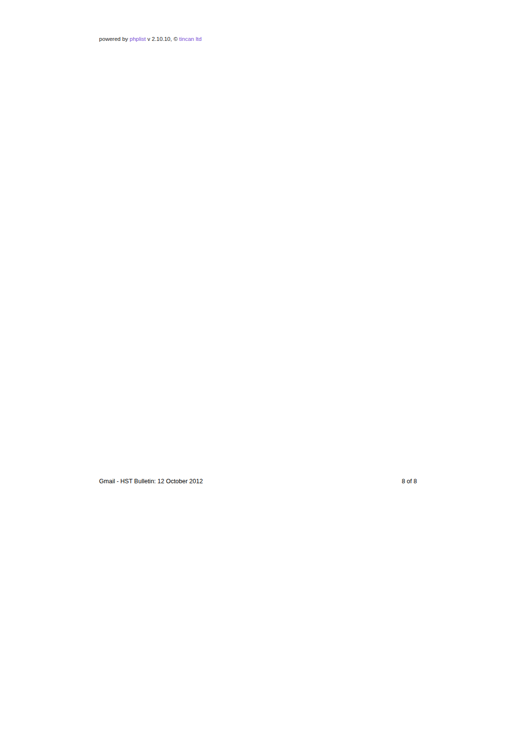powered by phplist v 2.10.10, © tincan ltd
Gmail - HST Bulletin: 12 October 2012 8 of 8